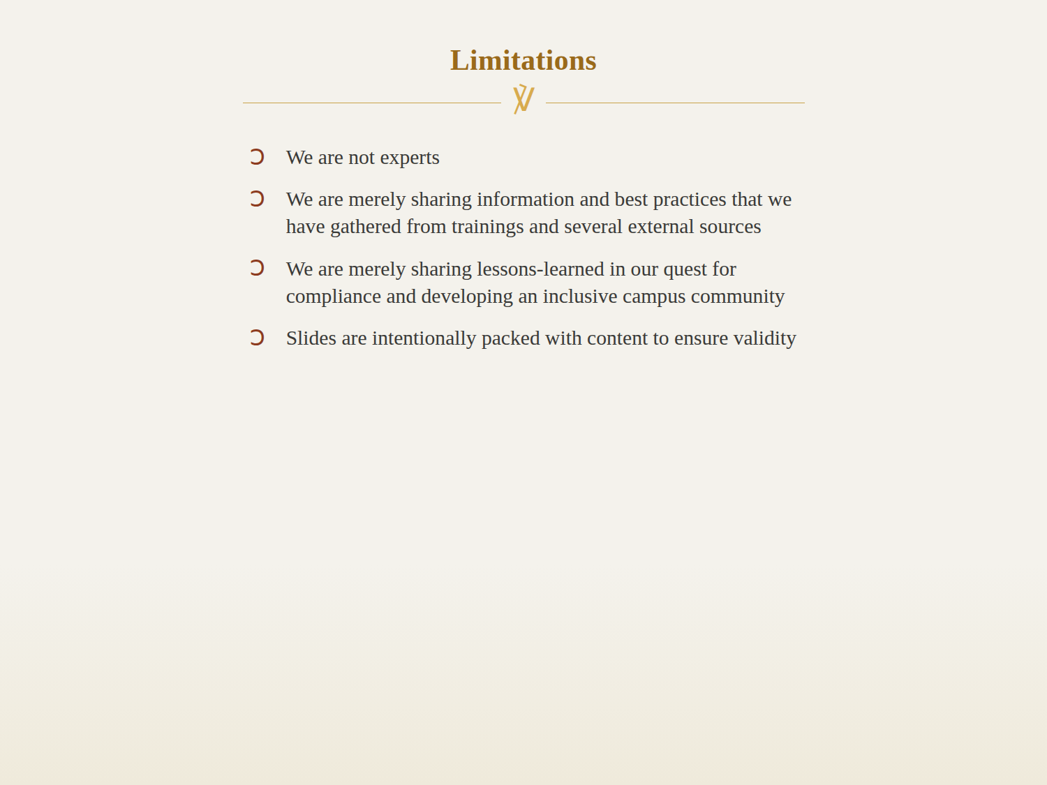Limitations
℣
We are not experts
We are merely sharing information and best practices that we have gathered from trainings and several external sources
We are merely sharing lessons-learned in our quest for compliance and developing an inclusive campus community
Slides are intentionally packed with content to ensure validity